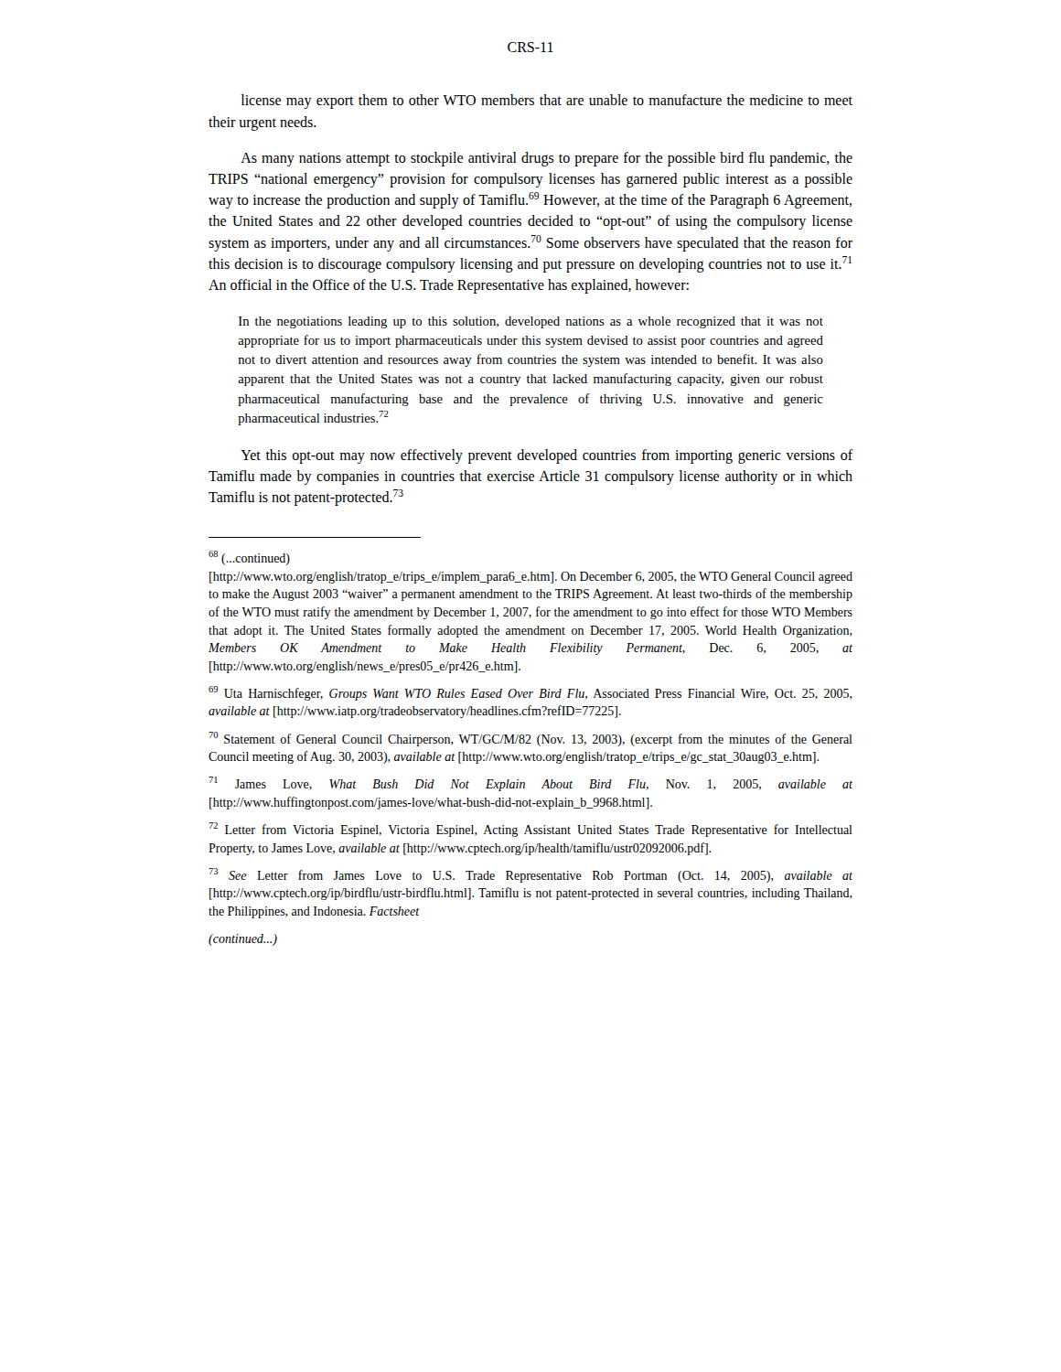CRS-11
license may export them to other WTO members that are unable to manufacture the medicine to meet their urgent needs.
As many nations attempt to stockpile antiviral drugs to prepare for the possible bird flu pandemic, the TRIPS “national emergency” provision for compulsory licenses has garnered public interest as a possible way to increase the production and supply of Tamiflu.69 However, at the time of the Paragraph 6 Agreement, the United States and 22 other developed countries decided to “opt-out” of using the compulsory license system as importers, under any and all circumstances.70 Some observers have speculated that the reason for this decision is to discourage compulsory licensing and put pressure on developing countries not to use it.71 An official in the Office of the U.S. Trade Representative has explained, however:
In the negotiations leading up to this solution, developed nations as a whole recognized that it was not appropriate for us to import pharmaceuticals under this system devised to assist poor countries and agreed not to divert attention and resources away from countries the system was intended to benefit. It was also apparent that the United States was not a country that lacked manufacturing capacity, given our robust pharmaceutical manufacturing base and the prevalence of thriving U.S. innovative and generic pharmaceutical industries.72
Yet this opt-out may now effectively prevent developed countries from importing generic versions of Tamiflu made by companies in countries that exercise Article 31 compulsory license authority or in which Tamiflu is not patent-protected.73
68 (...continued)
[http://www.wto.org/english/tratop_e/trips_e/implem_para6_e.htm]. On December 6, 2005, the WTO General Council agreed to make the August 2003 “waiver” a permanent amendment to the TRIPS Agreement. At least two-thirds of the membership of the WTO must ratify the amendment by December 1, 2007, for the amendment to go into effect for those WTO Members that adopt it. The United States formally adopted the amendment on December 17, 2005. World Health Organization, Members OK Amendment to Make Health Flexibility Permanent, Dec. 6, 2005, at [http://www.wto.org/english/news_e/pres05_e/pr426_e.htm].
69 Uta Harnischfeger, Groups Want WTO Rules Eased Over Bird Flu, Associated Press Financial Wire, Oct. 25, 2005, available at [http://www.iatp.org/tradeobservatory/headlines.cfm?refID=77225].
70 Statement of General Council Chairperson, WT/GC/M/82 (Nov. 13, 2003), (excerpt from the minutes of the General Council meeting of Aug. 30, 2003), available at [http://www.wto.org/english/tratop_e/trips_e/gc_stat_30aug03_e.htm].
71 James Love, What Bush Did Not Explain About Bird Flu, Nov. 1, 2005, available at [http://www.huffingtonpost.com/james-love/what-bush-did-not-explain_b_9968.html].
72 Letter from Victoria Espinel, Victoria Espinel, Acting Assistant United States Trade Representative for Intellectual Property, to James Love, available at [http://www.cptech.org/ip/health/tamiflu/ustr02092006.pdf].
73 See Letter from James Love to U.S. Trade Representative Rob Portman (Oct. 14, 2005), available at [http://www.cptech.org/ip/birdflu/ustr-birdflu.html]. Tamiflu is not patent-protected in several countries, including Thailand, the Philippines, and Indonesia. Factsheet
(continued...)